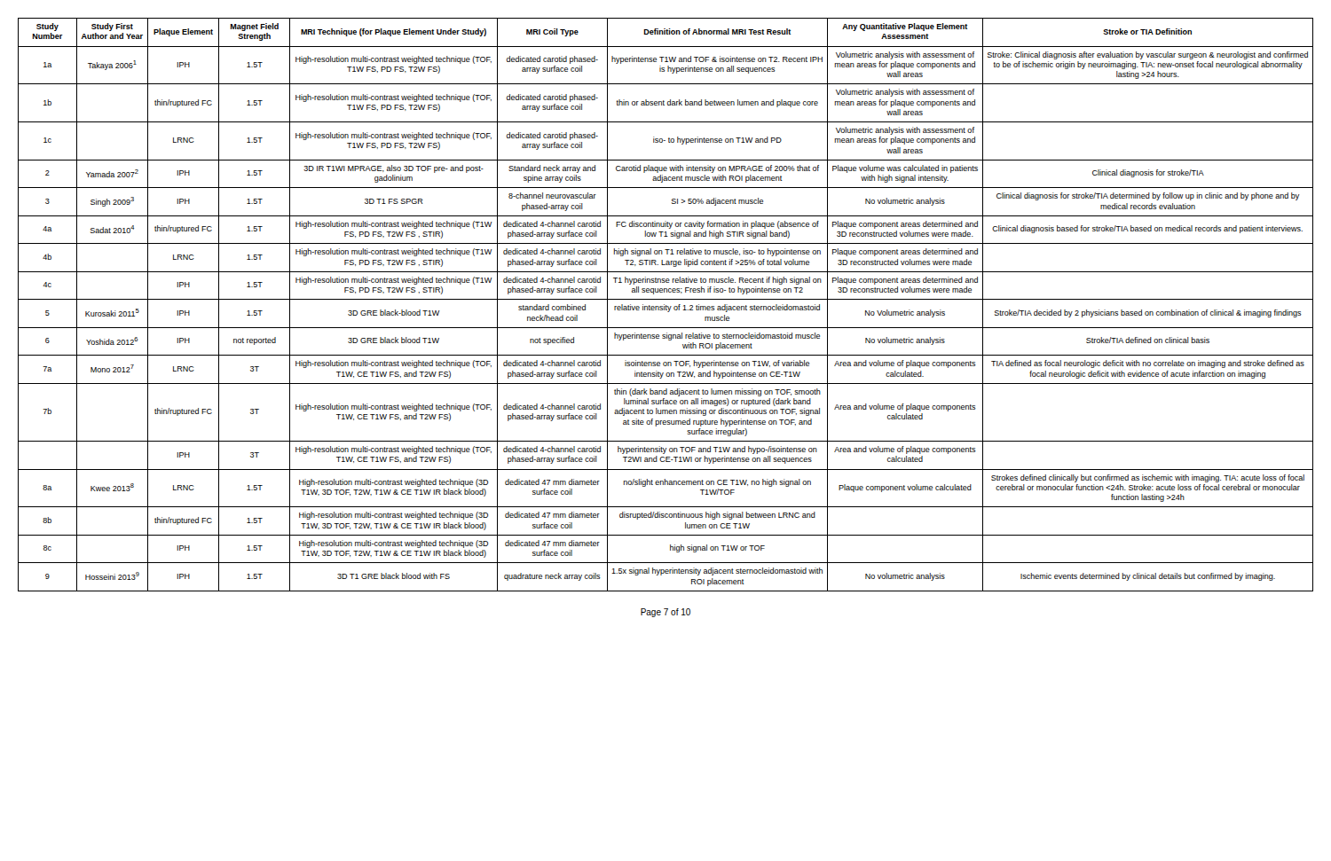| Study Number | Study First Author and Year | Plaque Element | Magnet Field Strength | MRI Technique (for Plaque Element Under Study) | MRI Coil Type | Definition of Abnormal MRI Test Result | Any Quantitative Plaque Element Assessment | Stroke or TIA Definition |
| --- | --- | --- | --- | --- | --- | --- | --- | --- |
| 1a | Takaya 2006 1 | IPH | 1.5T | High-resolution multi-contrast weighted technique (TOF, T1W FS, PD FS, T2W FS) | dedicated carotid phased-array surface coil | hyperintense T1W and TOF & isointense on T2. Recent IPH is hyperintense on all sequences | Volumetric analysis with assessment of mean areas for plaque components and wall areas | Stroke: Clinical diagnosis after evaluation by vascular surgeon & neurologist and confirmed to be of ischemic origin by neuroimaging. TIA: new-onset focal neurological abnormality lasting >24 hours. |
| 1b | | thin/ruptured FC | 1.5T | High-resolution multi-contrast weighted technique (TOF, T1W FS, PD FS, T2W FS) | dedicated carotid phased-array surface coil | thin or absent dark band between lumen and plaque core | Volumetric analysis with assessment of mean areas for plaque components and wall areas | |
| 1c | | LRNC | 1.5T | High-resolution multi-contrast weighted technique (TOF, T1W FS, PD FS, T2W FS) | dedicated carotid phased-array surface coil | iso- to hyperintense on T1W and PD | Volumetric analysis with assessment of mean areas for plaque components and wall areas | |
| 2 | Yamada 2007 2 | IPH | 1.5T | 3D IR T1WI MPRAGE, also 3D TOF pre- and post-gadolinium | Standard neck array and spine array coils | Carotid plaque with intensity on MPRAGE of 200% that of adjacent muscle with ROI placement | Plaque volume was calculated in patients with high signal intensity. | Clinical diagnosis for stroke/TIA |
| 3 | Singh 2009 3 | IPH | 1.5T | 3D T1 FS SPGR | 8-channel neurovascular phased-array coil | SI > 50% adjacent muscle | No volumetric analysis | Clinical diagnosis for stroke/TIA determined by follow up in clinic and by phone and by medical records evaluation |
| 4a | Sadat 2010 4 | thin/ruptured FC | 1.5T | High-resolution multi-contrast weighted technique (T1W FS, PD FS, T2W FS , STIR) | dedicated 4-channel carotid phased-array surface coil | FC discontinuity or cavity formation in plaque (absence of low T1 signal and high STIR signal band) | Plaque component areas determined and 3D reconstructed volumes were made. | Clinical diagnosis based for stroke/TIA based on medical records and patient interviews. |
| 4b | | LRNC | 1.5T | High-resolution multi-contrast weighted technique (T1W FS, PD FS, T2W FS , STIR) | dedicated 4-channel carotid phased-array surface coil | high signal on T1 relative to muscle, iso- to hypointense on T2, STIR. Large lipid content if >25% of total volume | Plaque component areas determined and 3D reconstructed volumes were made | |
| 4c | | IPH | 1.5T | High-resolution multi-contrast weighted technique (T1W FS, PD FS, T2W FS , STIR) | dedicated 4-channel carotid phased-array surface coil | T1 hyperinstnse relative to muscle. Recent if high signal on all sequences; Fresh if iso- to hypointense on T2 | Plaque component areas determined and 3D reconstructed volumes were made | |
| 5 | Kurosaki 2011 5 | IPH | 1.5T | 3D GRE black-blood T1W | standard combined neck/head coil | relative intensity of 1.2 times adjacent sternocleidomastoid muscle | No Volumetric analysis | Stroke/TIA decided by 2 physicians based on combination of clinical & imaging findings |
| 6 | Yoshida 2012 6 | IPH | not reported | 3D GRE black blood T1W | not specified | hyperintense signal relative to sternocleidomastoid muscle with ROI placement | No volumetric analysis | Stroke/TIA defined on clinical basis |
| 7a | Mono 2012 7 | LRNC | 3T | High-resolution multi-contrast weighted technique (TOF, T1W, CE T1W FS, and T2W FS) | dedicated 4-channel carotid phased-array surface coil | isointense on TOF, hyperintense on T1W, of variable intensity on T2W, and hypointense on CE-T1W | Area and volume of plaque components calculated. | TIA defined as focal neurologic deficit with no correlate on imaging and stroke defined as focal neurologic deficit with evidence of acute infarction on imaging |
| 7b | | thin/ruptured FC | 3T | High-resolution multi-contrast weighted technique (TOF, T1W, CE T1W FS, and T2W FS) | dedicated 4-channel carotid phased-array surface coil | thin (dark band adjacent to lumen missing on TOF, smooth luminal surface on all images) or ruptured (dark band adjacent to lumen missing or discontinuous on TOF, signal at site of presumed rupture hyperintense on TOF, and surface irregular) | Area and volume of plaque components calculated | |
| | | IPH | 3T | High-resolution multi-contrast weighted technique (TOF, T1W, CE T1W FS, and T2W FS) | dedicated 4-channel carotid phased-array surface coil | hyperintensity on TOF and T1W and hypo-/isointense on T2WI and CE-T1WI or hyperintense on all sequences | Area and volume of plaque components calculated | |
| 8a | Kwee 2013 8 | LRNC | 1.5T | High-resolution multi-contrast weighted technique (3D T1W, 3D TOF, T2W, T1W & CE T1W IR black blood) | dedicated 47 mm diameter surface coil | no/slight enhancement on CE T1W, no high signal on T1W/TOF | Plaque component volume calculated | Strokes defined clinically but confirmed as ischemic with imaging. TIA: acute loss of focal cerebral or monocular function <24h. Stroke: acute loss of focal cerebral or monocular function lasting >24h |
| 8b | | thin/ruptured FC | 1.5T | High-resolution multi-contrast weighted technique (3D T1W, 3D TOF, T2W, T1W & CE T1W IR black blood) | dedicated 47 mm diameter surface coil | disrupted/discontinuous high signal between LRNC and lumen on CE T1W | | |
| 8c | | IPH | 1.5T | High-resolution multi-contrast weighted technique (3D T1W, 3D TOF, T2W, T1W & CE T1W IR black blood) | dedicated 47 mm diameter surface coil | high signal on T1W or TOF | | |
| 9 | Hosseini 2013 9 | IPH | 1.5T | 3D T1 GRE black blood with FS | quadrature neck array coils | 1.5x signal hyperintensity adjacent sternocleidomastoid with ROI placement | No volumetric analysis | Ischemic events determined by clinical details but confirmed by imaging. |
Page 7 of 10